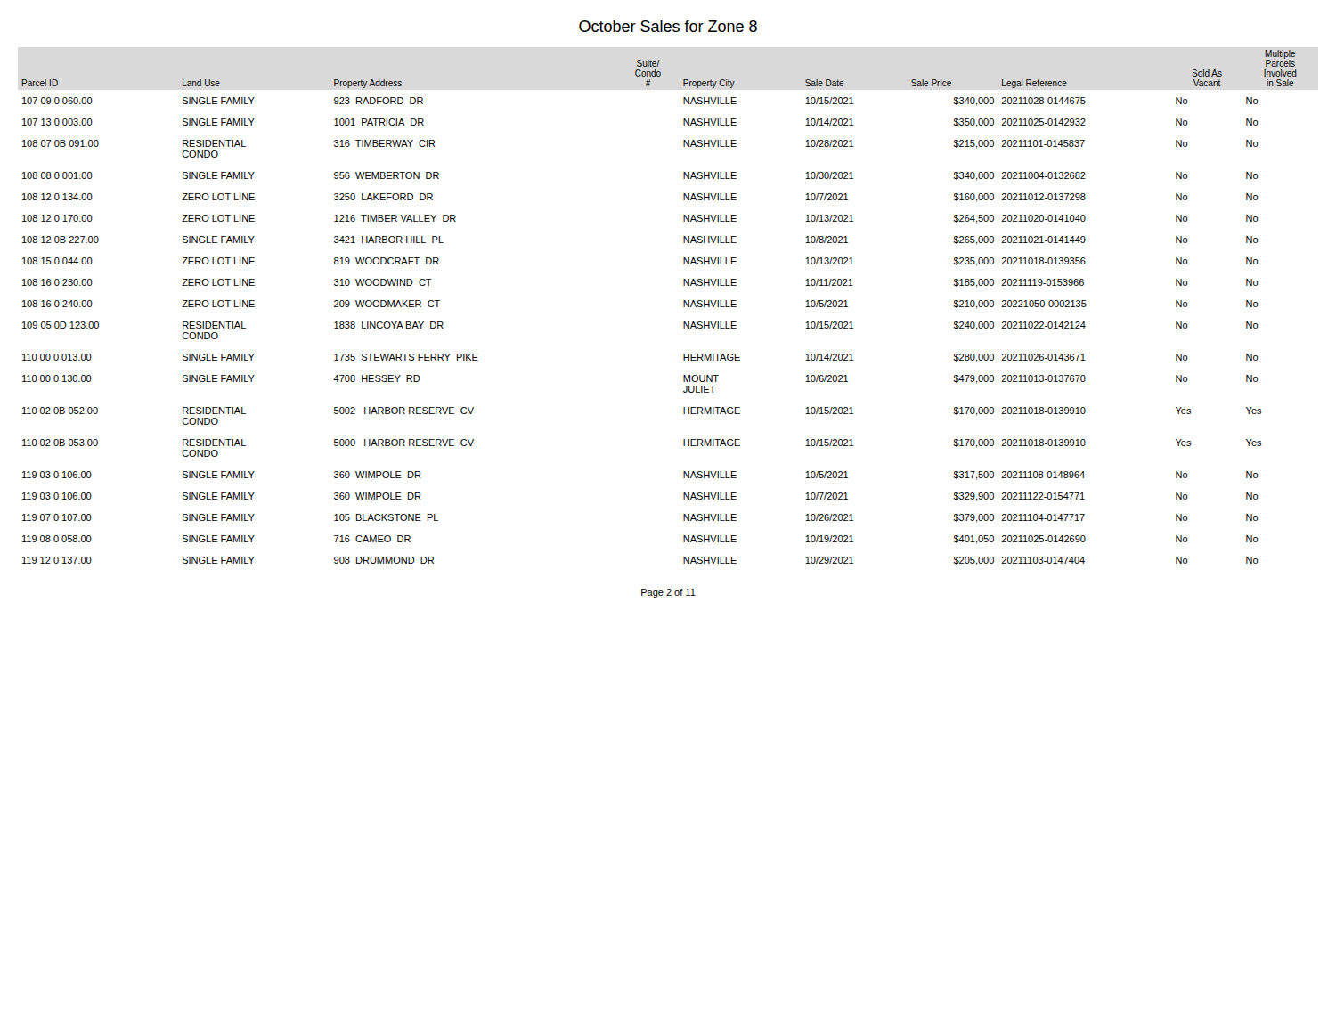October Sales for Zone 8
| Parcel ID | Land Use | Property Address | Suite/ Condo # | Property City | Sale Date | Sale Price | Legal Reference | Sold As Vacant | Multiple Parcels Involved in Sale |
| --- | --- | --- | --- | --- | --- | --- | --- | --- | --- |
| 107 09 0 060.00 | SINGLE FAMILY | 923 RADFORD DR | | NASHVILLE | 10/15/2021 | $340,000 | 20211028-0144675 | No | No |
| 107 13 0 003.00 | SINGLE FAMILY | 1001 PATRICIA DR | | NASHVILLE | 10/14/2021 | $350,000 | 20211025-0142932 | No | No |
| 108 07 0B 091.00 | RESIDENTIAL CONDO | 316 TIMBERWAY CIR | | NASHVILLE | 10/28/2021 | $215,000 | 20211101-0145837 | No | No |
| 108 08 0 001.00 | SINGLE FAMILY | 956 WEMBERTON DR | | NASHVILLE | 10/30/2021 | $340,000 | 20211004-0132682 | No | No |
| 108 12 0 134.00 | ZERO LOT LINE | 3250 LAKEFORD DR | | NASHVILLE | 10/7/2021 | $160,000 | 20211012-0137298 | No | No |
| 108 12 0 170.00 | ZERO LOT LINE | 1216 TIMBER VALLEY DR | | NASHVILLE | 10/13/2021 | $264,500 | 20211020-0141040 | No | No |
| 108 12 0B 227.00 | SINGLE FAMILY | 3421 HARBOR HILL PL | | NASHVILLE | 10/8/2021 | $265,000 | 20211021-0141449 | No | No |
| 108 15 0 044.00 | ZERO LOT LINE | 819 WOODCRAFT DR | | NASHVILLE | 10/13/2021 | $235,000 | 20211018-0139356 | No | No |
| 108 16 0 230.00 | ZERO LOT LINE | 310 WOODWIND CT | | NASHVILLE | 10/11/2021 | $185,000 | 20211119-0153966 | No | No |
| 108 16 0 240.00 | ZERO LOT LINE | 209 WOODMAKER CT | | NASHVILLE | 10/5/2021 | $210,000 | 20221050-0002135 | No | No |
| 109 05 0D 123.00 | RESIDENTIAL CONDO | 1838 LINCOYA BAY DR | | NASHVILLE | 10/15/2021 | $240,000 | 20211022-0142124 | No | No |
| 110 00 0 013.00 | SINGLE FAMILY | 1735 STEWARTS FERRY PIKE | | HERMITAGE | 10/14/2021 | $280,000 | 20211026-0143671 | No | No |
| 110 00 0 130.00 | SINGLE FAMILY | 4708 HESSEY RD | | MOUNT JULIET | 10/6/2021 | $479,000 | 20211013-0137670 | No | No |
| 110 02 0B 052.00 | RESIDENTIAL CONDO | 5002 HARBOR RESERVE CV | | HERMITAGE | 10/15/2021 | $170,000 | 20211018-0139910 | Yes | Yes |
| 110 02 0B 053.00 | RESIDENTIAL CONDO | 5000 HARBOR RESERVE CV | | HERMITAGE | 10/15/2021 | $170,000 | 20211018-0139910 | Yes | Yes |
| 119 03 0 106.00 | SINGLE FAMILY | 360 WIMPOLE DR | | NASHVILLE | 10/5/2021 | $317,500 | 20211108-0148964 | No | No |
| 119 03 0 106.00 | SINGLE FAMILY | 360 WIMPOLE DR | | NASHVILLE | 10/7/2021 | $329,900 | 20211122-0154771 | No | No |
| 119 07 0 107.00 | SINGLE FAMILY | 105 BLACKSTONE PL | | NASHVILLE | 10/26/2021 | $379,000 | 20211104-0147717 | No | No |
| 119 08 0 058.00 | SINGLE FAMILY | 716 CAMEO DR | | NASHVILLE | 10/19/2021 | $401,050 | 20211025-0142690 | No | No |
| 119 12 0 137.00 | SINGLE FAMILY | 908 DRUMMOND DR | | NASHVILLE | 10/29/2021 | $205,000 | 20211103-0147404 | No | No |
Page 2 of 11